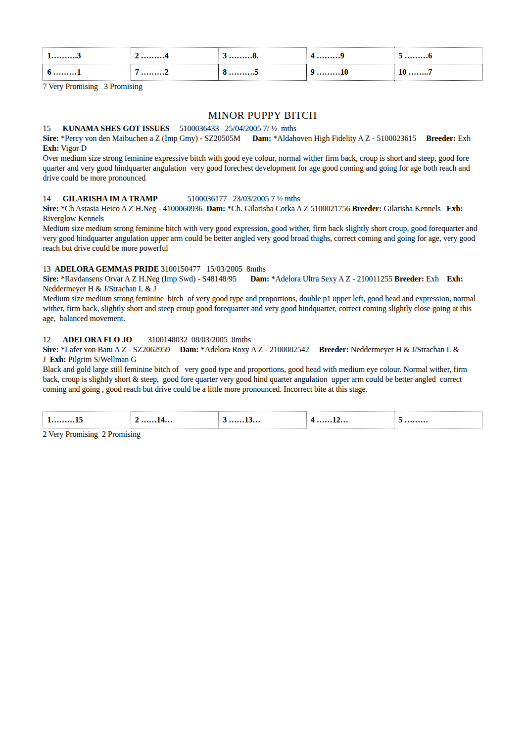| 1……….3 | 2 ………4 | 3 ………8. | 4 ………9 | 5 ………6 |
| 6 ………1 | 7 ………2 | 8 ……….5 | 9 ………10 | 10 ……..7 |
7 Very Promising 3 Promising
MINOR PUPPY BITCH
15 KUNAMA SHES GOT ISSUES 5100036433 25/04/2005 7/ ½ mths
Sire: *Percy von den Maibuchen a Z (Imp Gmy) - SZ20505M Dam: *Aldahoven High Fidelity A Z - 5100023615 Breeder: Exh Exh: Vigor D
Over medium size strong feminine expressive bitch with good eye colour, normal wither firm back, croup is short and steep, good fore quarter and very good hindquarter angulation very good forechest development for age good coming and going for age both reach and drive could be more pronounced
14 GILARISHA IM A TRAMP 5100036177 23/03/2005 7 ½ mths
Sire: *Ch Astasia Heico A Z H.Neg - 4100060936 Dam: *Ch. Gilarisha Corka A Z 5100021756 Breeder: Gilarisha Kennels Exh: Riverglow Kennels
Medium size medium strong feminine bitch with very good expression, good wither, firm back slightly short croup, good forequarter and very good hindquarter angulation upper arm could be better angled very good broad thighs, correct coming and going for age, very good reach but drive could be more powerful
13 ADELORA GEMMAS PRIDE 3100150477 15/03/2005 8mths
Sire: *Ravdansens Orvar A Z H.Neg (Imp Swd) - S48148/95 Dam: *Adelora Ultra Sexy A Z - 210011255 Breeder: Exh Exh: Neddermeyer H & J/Strachan L & J
Medium size medium strong feminine bitch of very good type and proportions, double p1 upper left, good head and expression, normal wither, firm back, slightly short and steep croup good forequarter and very good hindquarter, correct coming slightly close going at this age, balanced movement.
12 ADELORA FLO JO 3100148032 08/03/2005 8mths
Sire: *Lafer von Batu A Z - SZ2062959 Dam: *Adelora Roxy A Z - 2100082542 Breeder: Neddermeyer H & J/Strachan L & J Exh: Pilgrim S/Wellman G
Black and gold large still feminine bitch of very good type and proportions, good head with medium eye colour. Normal wither, firm back, croup is slightly short & steep, good fore quarter very good hind quarter angulation upper arm could be better angled correct coming and going , good reach but drive could be a little more pronounced. Incorrect bite at this stage.
| 1………15 | 2 ……14… | 3 ……13… | 4 ……12… | 5 ……… |
2 Very Promising 2 Promising